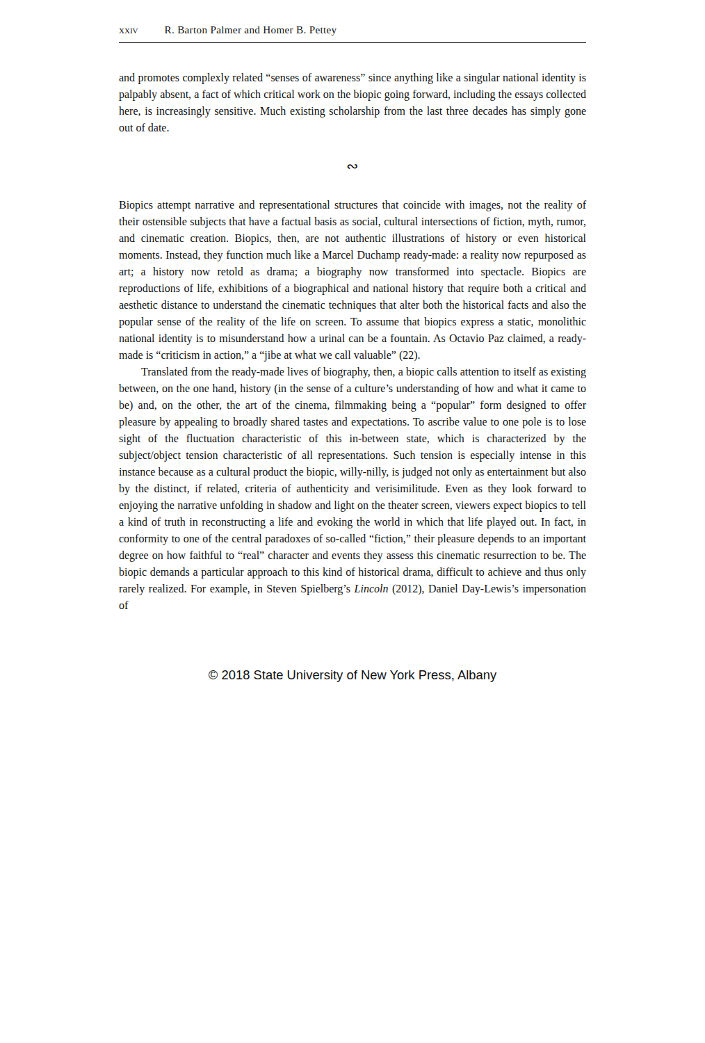xxiv R. Barton Palmer and Homer B. Pettey
and promotes complexly related “senses of awareness” since anything like a singular national identity is palpably absent, a fact of which critical work on the biopic going forward, including the essays collected here, is increasingly sensitive. Much existing scholarship from the last three decades has simply gone out of date.
∾
Biopics attempt narrative and representational structures that coincide with images, not the reality of their ostensible subjects that have a factual basis as social, cultural intersections of fiction, myth, rumor, and cinematic creation. Biopics, then, are not authentic illustrations of history or even historical moments. Instead, they function much like a Marcel Duchamp ready-made: a reality now repurposed as art; a history now retold as drama; a biography now transformed into spectacle. Biopics are reproductions of life, exhibitions of a biographical and national history that require both a critical and aesthetic distance to understand the cinematic techniques that alter both the historical facts and also the popular sense of the reality of the life on screen. To assume that biopics express a static, monolithic national identity is to misunderstand how a urinal can be a fountain. As Octavio Paz claimed, a ready-made is “criticism in action,” a “jibe at what we call valuable” (22).
Translated from the ready-made lives of biography, then, a biopic calls attention to itself as existing between, on the one hand, history (in the sense of a culture’s understanding of how and what it came to be) and, on the other, the art of the cinema, filmmaking being a “popular” form designed to offer pleasure by appealing to broadly shared tastes and expectations. To ascribe value to one pole is to lose sight of the fluctuation characteristic of this in-between state, which is characterized by the subject/object tension characteristic of all representations. Such tension is especially intense in this instance because as a cultural product the biopic, willy-nilly, is judged not only as entertainment but also by the distinct, if related, criteria of authenticity and verisimilitude. Even as they look forward to enjoying the narrative unfolding in shadow and light on the theater screen, viewers expect biopics to tell a kind of truth in reconstructing a life and evoking the world in which that life played out. In fact, in conformity to one of the central paradoxes of so-called “fiction,” their pleasure depends to an important degree on how faithful to “real” character and events they assess this cinematic resurrection to be. The biopic demands a particular approach to this kind of historical drama, difficult to achieve and thus only rarely realized. For example, in Steven Spielberg’s Lincoln (2012), Daniel Day-Lewis’s impersonation of
© 2018 State University of New York Press, Albany